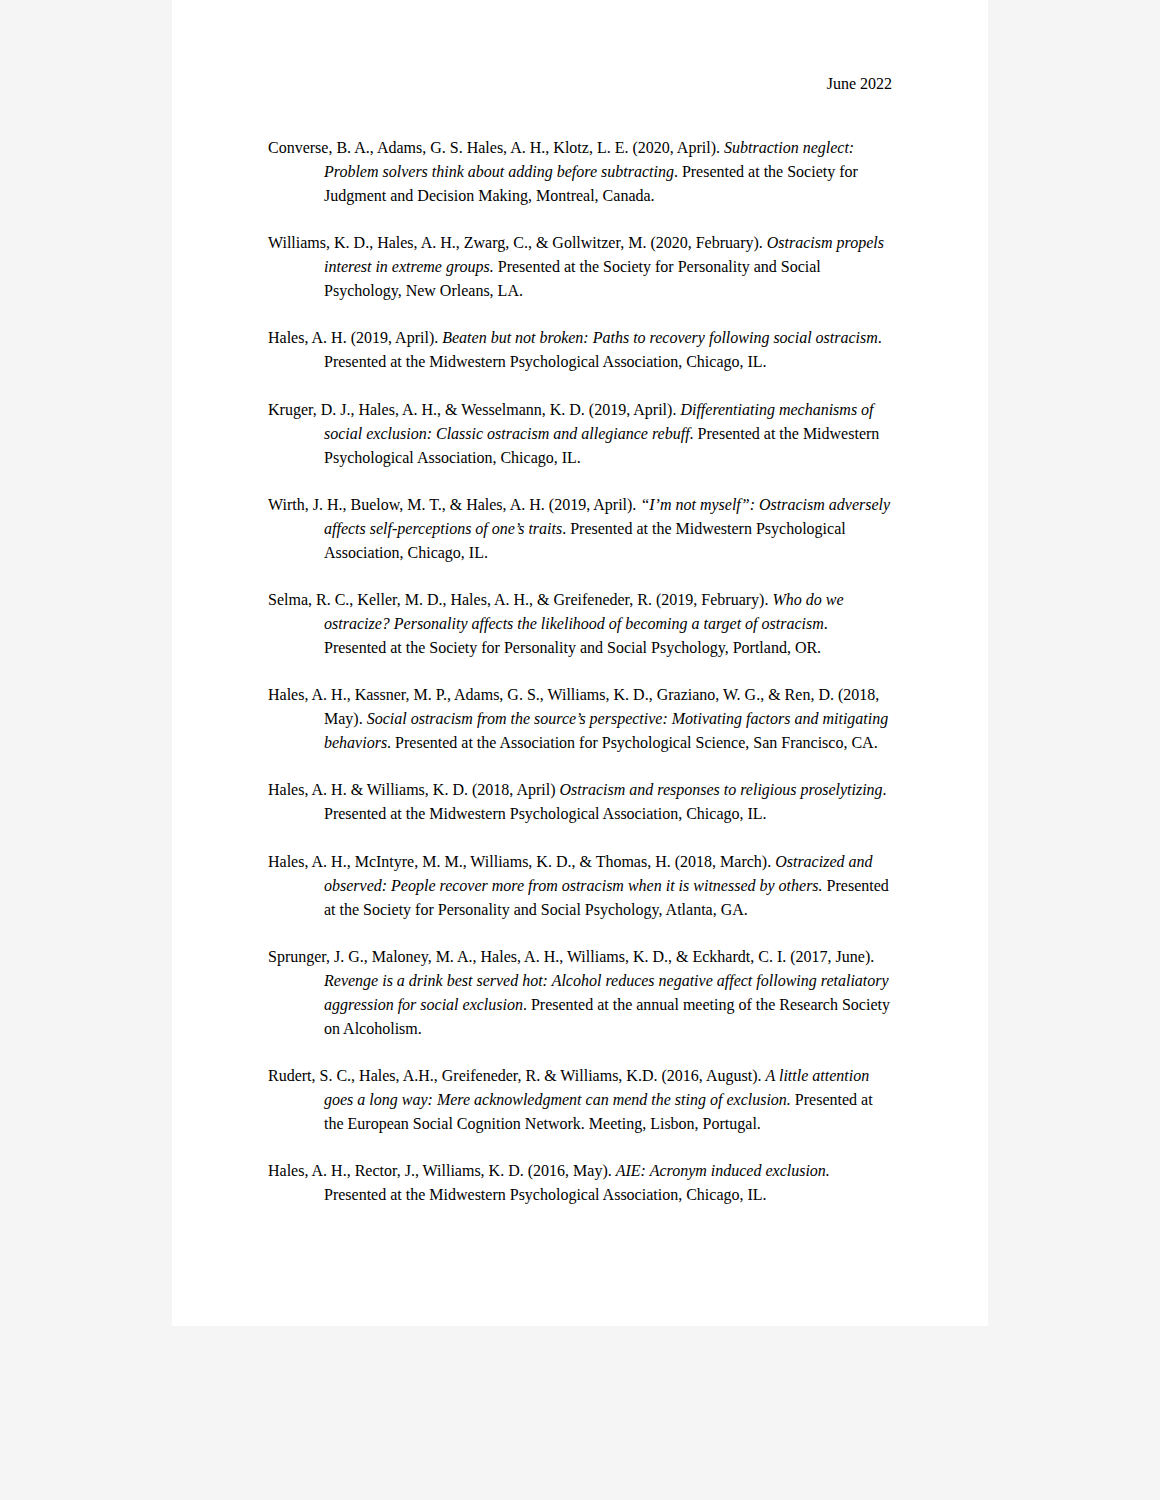June 2022
Converse, B. A., Adams, G. S. Hales, A. H., Klotz, L. E. (2020, April). Subtraction neglect: Problem solvers think about adding before subtracting. Presented at the Society for Judgment and Decision Making, Montreal, Canada.
Williams, K. D., Hales, A. H., Zwarg, C., & Gollwitzer, M. (2020, February). Ostracism propels interest in extreme groups. Presented at the Society for Personality and Social Psychology, New Orleans, LA.
Hales, A. H. (2019, April). Beaten but not broken: Paths to recovery following social ostracism. Presented at the Midwestern Psychological Association, Chicago, IL.
Kruger, D. J., Hales, A. H., & Wesselmann, K. D. (2019, April). Differentiating mechanisms of social exclusion: Classic ostracism and allegiance rebuff. Presented at the Midwestern Psychological Association, Chicago, IL.
Wirth, J. H., Buelow, M. T., & Hales, A. H. (2019, April). “I’m not myself”: Ostracism adversely affects self-perceptions of one’s traits. Presented at the Midwestern Psychological Association, Chicago, IL.
Selma, R. C., Keller, M. D., Hales, A. H., & Greifeneder, R. (2019, February). Who do we ostracize? Personality affects the likelihood of becoming a target of ostracism. Presented at the Society for Personality and Social Psychology, Portland, OR.
Hales, A. H., Kassner, M. P., Adams, G. S., Williams, K. D., Graziano, W. G., & Ren, D. (2018, May). Social ostracism from the source’s perspective: Motivating factors and mitigating behaviors. Presented at the Association for Psychological Science, San Francisco, CA.
Hales, A. H. & Williams, K. D. (2018, April) Ostracism and responses to religious proselytizing. Presented at the Midwestern Psychological Association, Chicago, IL.
Hales, A. H., McIntyre, M. M., Williams, K. D., & Thomas, H. (2018, March). Ostracized and observed: People recover more from ostracism when it is witnessed by others. Presented at the Society for Personality and Social Psychology, Atlanta, GA.
Sprunger, J. G., Maloney, M. A., Hales, A. H., Williams, K. D., & Eckhardt, C. I. (2017, June). Revenge is a drink best served hot: Alcohol reduces negative affect following retaliatory aggression for social exclusion. Presented at the annual meeting of the Research Society on Alcoholism.
Rudert, S. C., Hales, A.H., Greifeneder, R. & Williams, K.D. (2016, August). A little attention goes a long way: Mere acknowledgment can mend the sting of exclusion. Presented at the European Social Cognition Network. Meeting, Lisbon, Portugal.
Hales, A. H., Rector, J., Williams, K. D. (2016, May). AIE: Acronym induced exclusion. Presented at the Midwestern Psychological Association, Chicago, IL.